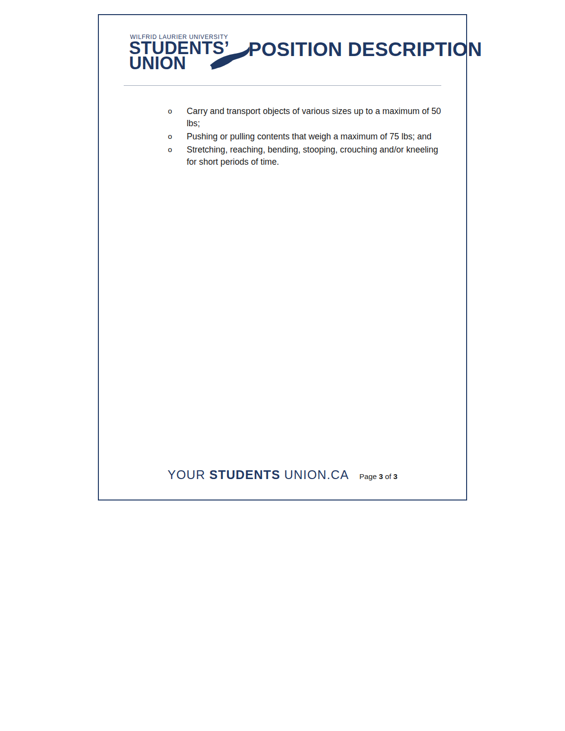WILFRID LAURIER UNIVERSITY
STUDENTS’ UNION
POSITION DESCRIPTION
Carry and transport objects of various sizes up to a maximum of 50 lbs;
Pushing or pulling contents that weigh a maximum of 75 lbs; and
Stretching, reaching, bending, stooping, crouching and/or kneeling for short periods of time.
YOUR STUDENTS UNION.CA
Page 3 of 3